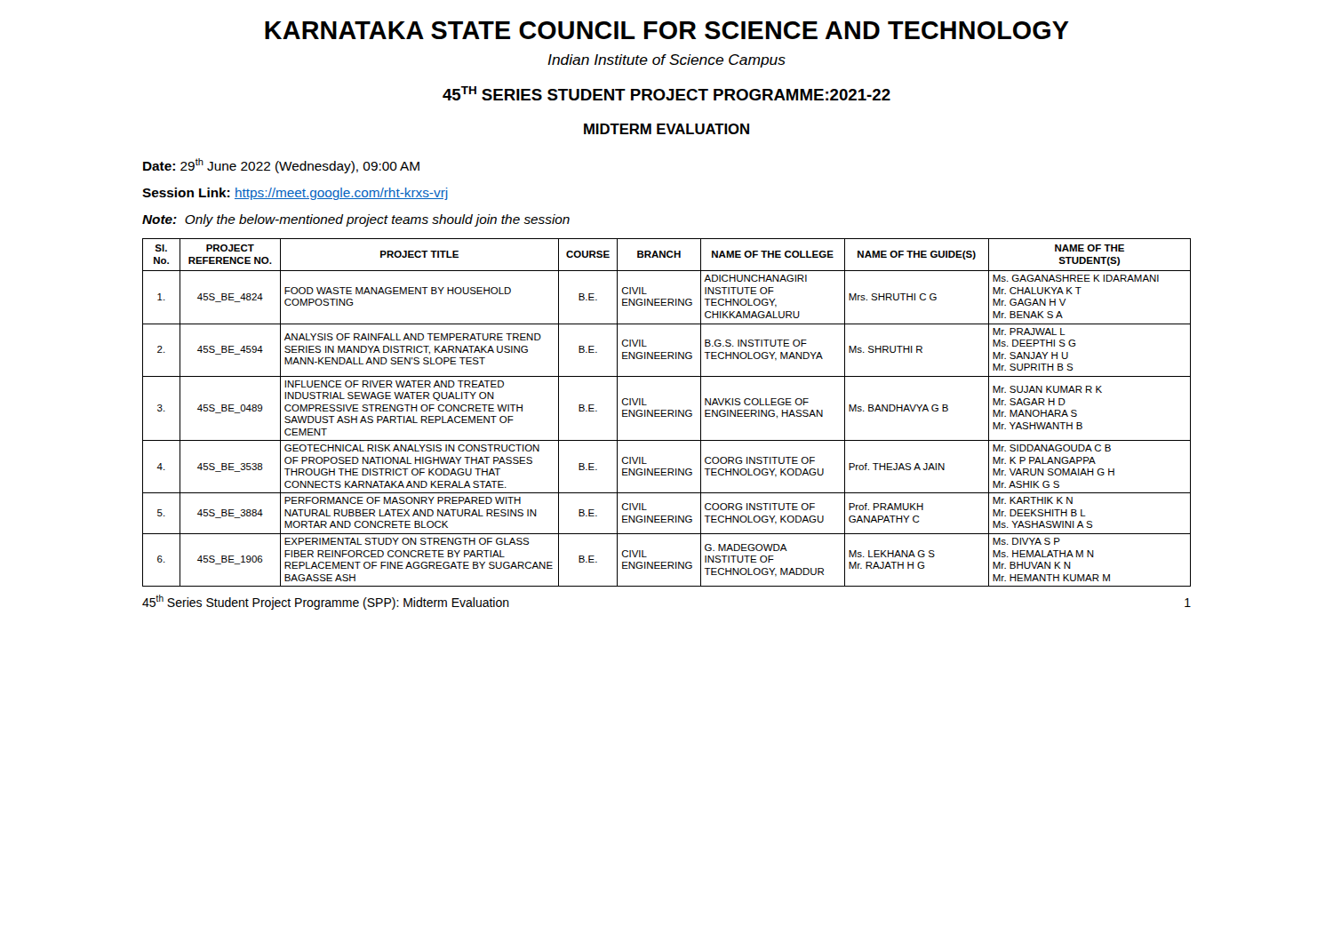KARNATAKA STATE COUNCIL FOR SCIENCE AND TECHNOLOGY
Indian Institute of Science Campus
45TH SERIES STUDENT PROJECT PROGRAMME:2021-22
MIDTERM EVALUATION
Date: 29th June 2022 (Wednesday), 09:00 AM
Session Link: https://meet.google.com/rht-krxs-vrj
Note: Only the below-mentioned project teams should join the session
| Sl. No. | PROJECT REFERENCE NO. | PROJECT TITLE | COURSE | BRANCH | NAME OF THE COLLEGE | NAME OF THE GUIDE(S) | NAME OF THE STUDENT(S) |
| --- | --- | --- | --- | --- | --- | --- | --- |
| 1. | 45S_BE_4824 | FOOD WASTE MANAGEMENT BY HOUSEHOLD COMPOSTING | B.E. | CIVIL ENGINEERING | ADICHUNCHANAGIRI INSTITUTE OF TECHNOLOGY, CHIKKAMAGALURU | Mrs. SHRUTHI C G | Ms. GAGANASHREE K IDARAMANI Mr. CHALUKYA K T Mr. GAGAN H V Mr. BENAK S A |
| 2. | 45S_BE_4594 | ANALYSIS OF RAINFALL AND TEMPERATURE TREND SERIES IN MANDYA DISTRICT, KARNATAKA USING MANN-KENDALL AND SEN'S SLOPE TEST | B.E. | CIVIL ENGINEERING | B.G.S. INSTITUTE OF TECHNOLOGY, MANDYA | Ms. SHRUTHI R | Mr. PRAJWAL L Ms. DEEPTHI S G Mr. SANJAY H U Mr. SUPRITH B S |
| 3. | 45S_BE_0489 | INFLUENCE OF RIVER WATER AND TREATED INDUSTRIAL SEWAGE WATER QUALITY ON COMPRESSIVE STRENGTH OF CONCRETE WITH SAWDUST ASH AS PARTIAL REPLACEMENT OF CEMENT | B.E. | CIVIL ENGINEERING | NAVKIS COLLEGE OF ENGINEERING, HASSAN | Ms. BANDHAVYA G B | Mr. SUJAN KUMAR R K Mr. SAGAR H D Mr. MANOHARA S Mr. YASHWANTH B |
| 4. | 45S_BE_3538 | GEOTECHNICAL RISK ANALYSIS IN CONSTRUCTION OF PROPOSED NATIONAL HIGHWAY THAT PASSES THROUGH THE DISTRICT OF KODAGU THAT CONNECTS KARNATAKA AND KERALA STATE. | B.E. | CIVIL ENGINEERING | COORG INSTITUTE OF TECHNOLOGY, KODAGU | Prof. THEJAS A JAIN | Mr. SIDDANAGOUDA C B Mr. K P PALANGAPPA Mr. VARUN SOMAIAH G H Mr. ASHIK G S |
| 5. | 45S_BE_3884 | PERFORMANCE OF MASONRY PREPARED WITH NATURAL RUBBER LATEX AND NATURAL RESINS IN MORTAR AND CONCRETE BLOCK | B.E. | CIVIL ENGINEERING | COORG INSTITUTE OF TECHNOLOGY, KODAGU | Prof. PRAMUKH GANAPATHY C | Mr. KARTHIK K N Mr. DEEKSHITH B L Ms. YASHASWINI A S |
| 6. | 45S_BE_1906 | EXPERIMENTAL STUDY ON STRENGTH OF GLASS FIBER REINFORCED CONCRETE BY PARTIAL REPLACEMENT OF FINE AGGREGATE BY SUGARCANE BAGASSE ASH | B.E. | CIVIL ENGINEERING | G. MADEGOWDA INSTITUTE OF TECHNOLOGY, MADDUR | Ms. LEKHANA G S Mr. RAJATH H G | Ms. DIVYA S P Ms. HEMALATHA M N Mr. BHUVAN K N Mr. HEMANTH KUMAR M |
45th Series Student Project Programme (SPP): Midterm Evaluation 1